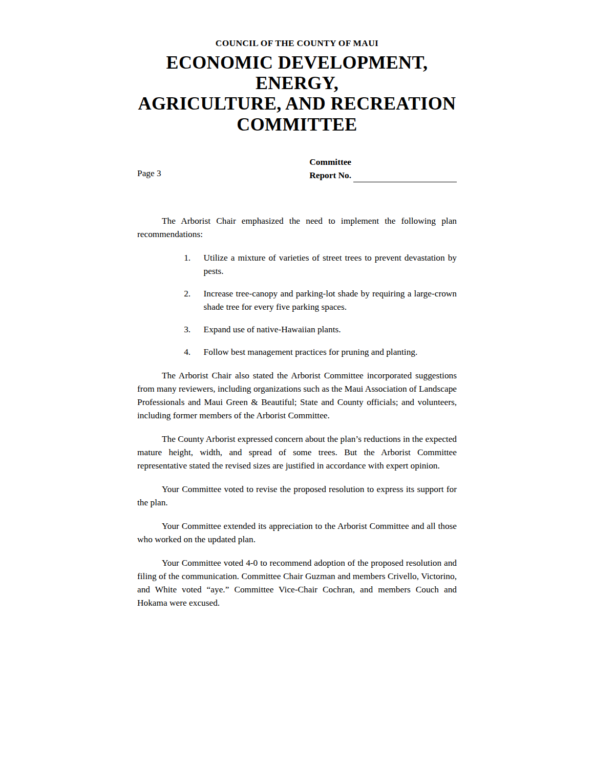COUNCIL OF THE COUNTY OF MAUI
Economic Development, Energy,
Agriculture, and Recreation
Committee
| Page 3 | Committee Report No. |
The Arborist Chair emphasized the need to implement the following plan recommendations:
Utilize a mixture of varieties of street trees to prevent devastation by pests.
Increase tree-canopy and parking-lot shade by requiring a large-crown shade tree for every five parking spaces.
Expand use of native-Hawaiian plants.
Follow best management practices for pruning and planting.
The Arborist Chair also stated the Arborist Committee incorporated suggestions from many reviewers, including organizations such as the Maui Association of Landscape Professionals and Maui Green & Beautiful; State and County officials; and volunteers, including former members of the Arborist Committee.
The County Arborist expressed concern about the plan’s reductions in the expected mature height, width, and spread of some trees. But the Arborist Committee representative stated the revised sizes are justified in accordance with expert opinion.
Your Committee voted to revise the proposed resolution to express its support for the plan.
Your Committee extended its appreciation to the Arborist Committee and all those who worked on the updated plan.
Your Committee voted 4-0 to recommend adoption of the proposed resolution and filing of the communication. Committee Chair Guzman and members Crivello, Victorino, and White voted “aye.” Committee Vice-Chair Cochran, and members Couch and Hokama were excused.